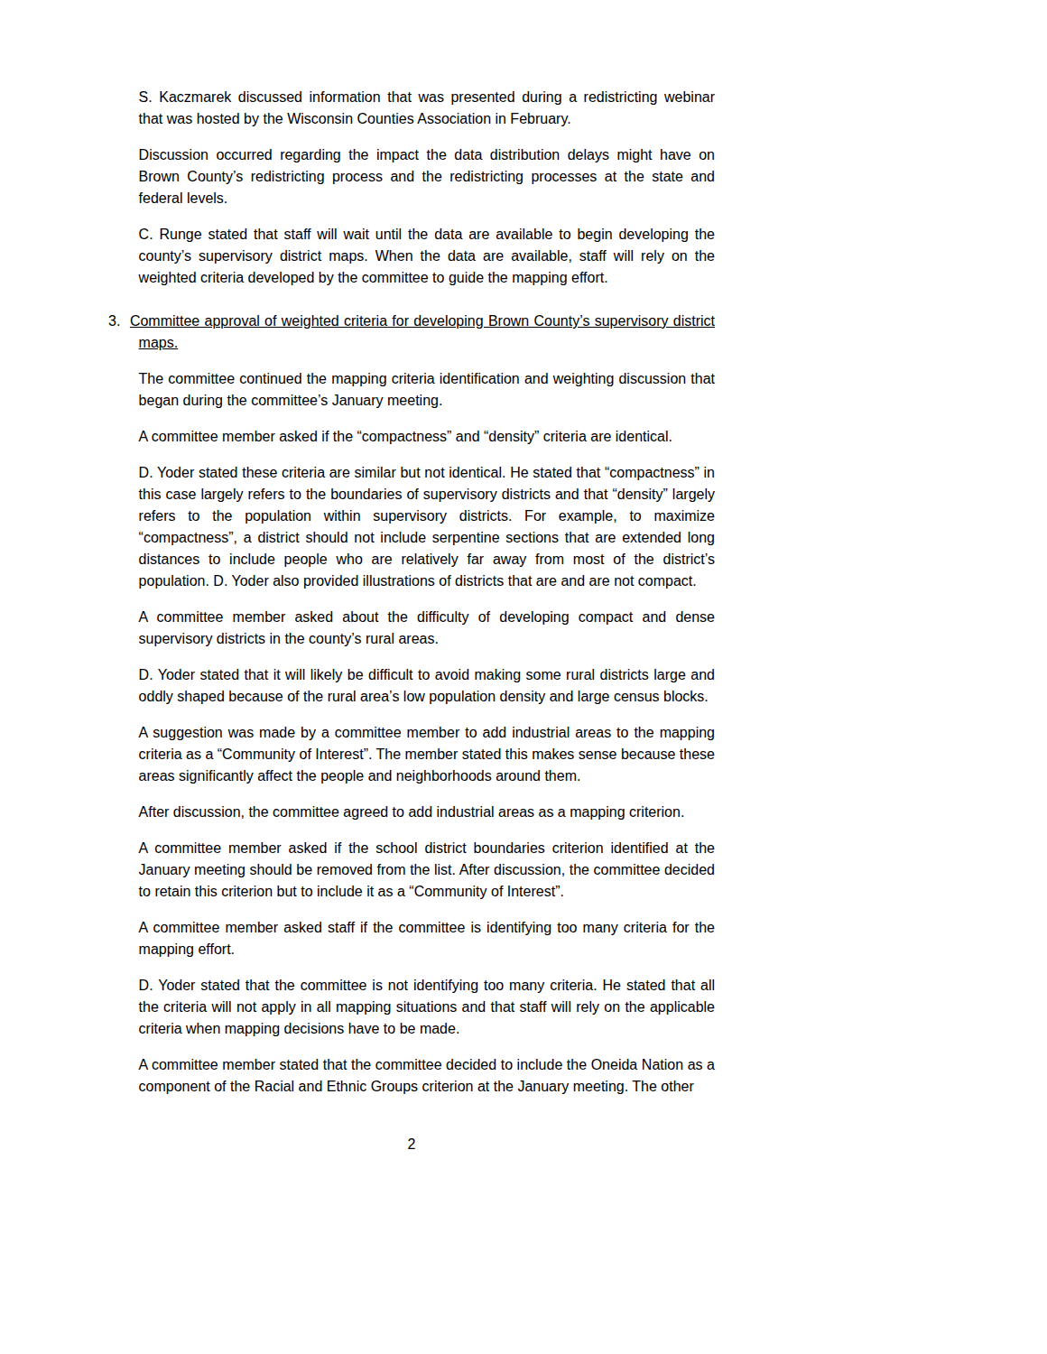S. Kaczmarek discussed information that was presented during a redistricting webinar that was hosted by the Wisconsin Counties Association in February.
Discussion occurred regarding the impact the data distribution delays might have on Brown County’s redistricting process and the redistricting processes at the state and federal levels.
C. Runge stated that staff will wait until the data are available to begin developing the county’s supervisory district maps. When the data are available, staff will rely on the weighted criteria developed by the committee to guide the mapping effort.
Committee approval of weighted criteria for developing Brown County’s supervisory district maps.
The committee continued the mapping criteria identification and weighting discussion that began during the committee’s January meeting.
A committee member asked if the “compactness” and “density” criteria are identical.
D. Yoder stated these criteria are similar but not identical. He stated that “compactness” in this case largely refers to the boundaries of supervisory districts and that “density” largely refers to the population within supervisory districts. For example, to maximize “compactness”, a district should not include serpentine sections that are extended long distances to include people who are relatively far away from most of the district’s population. D. Yoder also provided illustrations of districts that are and are not compact.
A committee member asked about the difficulty of developing compact and dense supervisory districts in the county’s rural areas.
D. Yoder stated that it will likely be difficult to avoid making some rural districts large and oddly shaped because of the rural area’s low population density and large census blocks.
A suggestion was made by a committee member to add industrial areas to the mapping criteria as a “Community of Interest”. The member stated this makes sense because these areas significantly affect the people and neighborhoods around them.
After discussion, the committee agreed to add industrial areas as a mapping criterion.
A committee member asked if the school district boundaries criterion identified at the January meeting should be removed from the list. After discussion, the committee decided to retain this criterion but to include it as a “Community of Interest”.
A committee member asked staff if the committee is identifying too many criteria for the mapping effort.
D. Yoder stated that the committee is not identifying too many criteria. He stated that all the criteria will not apply in all mapping situations and that staff will rely on the applicable criteria when mapping decisions have to be made.
A committee member stated that the committee decided to include the Oneida Nation as a component of the Racial and Ethnic Groups criterion at the January meeting. The other
2